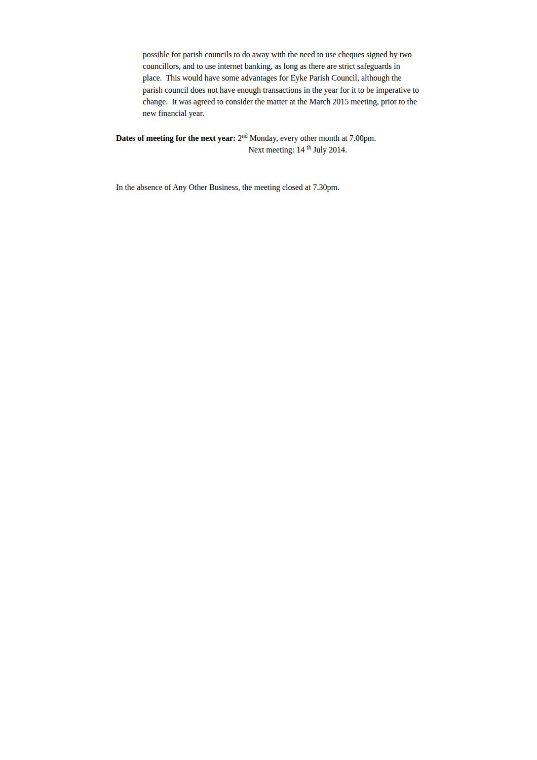possible for parish councils to do away with the need to use cheques signed by two councillors, and to use internet banking, as long as there are strict safeguards in place. This would have some advantages for Eyke Parish Council, although the parish council does not have enough transactions in the year for it to be imperative to change. It was agreed to consider the matter at the March 2015 meeting, prior to the new financial year.
Dates of meeting for the next year: 2nd Monday, every other month at 7.00pm.
Next meeting: 14 th July 2014.
In the absence of Any Other Business, the meeting closed at 7.30pm.